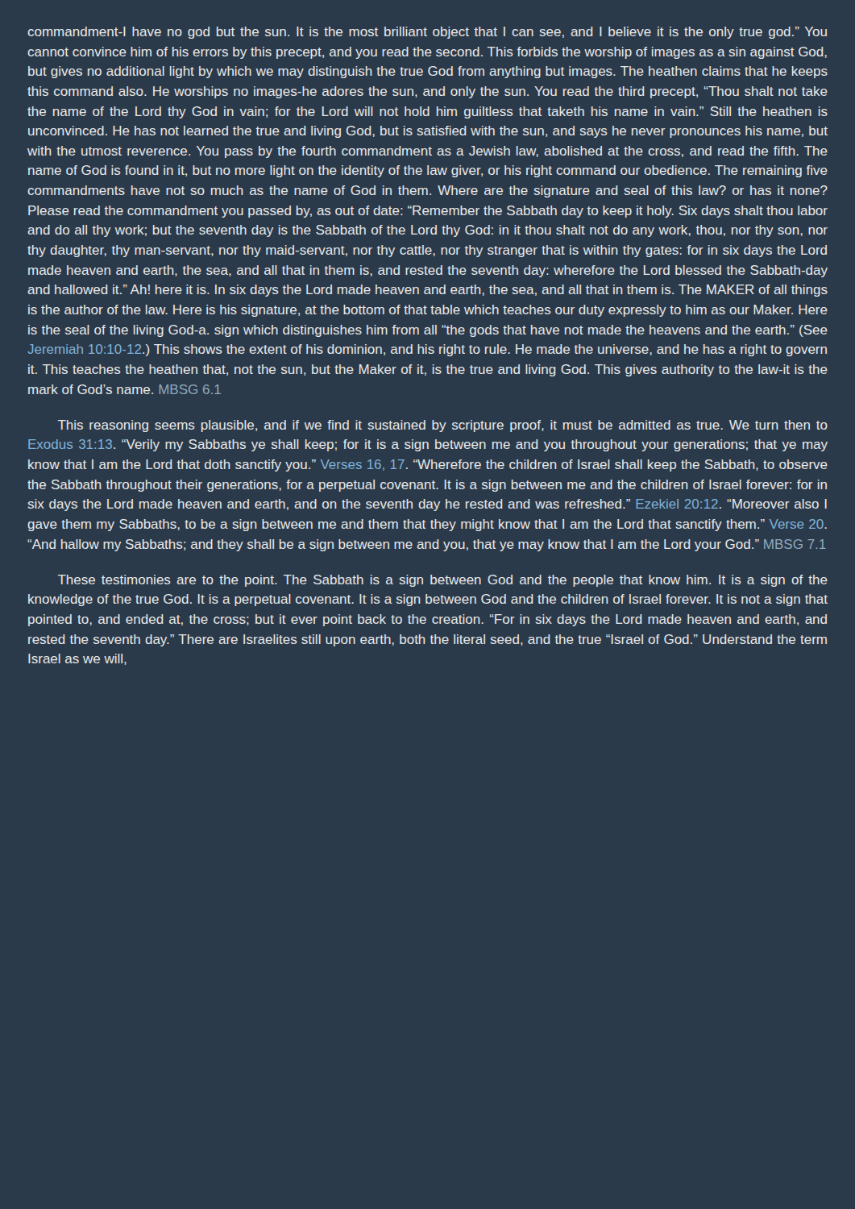commandment-I have no god but the sun. It is the most brilliant object that I can see, and I believe it is the only true god.” You cannot convince him of his errors by this precept, and you read the second. This forbids the worship of images as a sin against God, but gives no additional light by which we may distinguish the true God from anything but images. The heathen claims that he keeps this command also. He worships no images-he adores the sun, and only the sun. You read the third precept, “Thou shalt not take the name of the Lord thy God in vain; for the Lord will not hold him guiltless that taketh his name in vain.” Still the heathen is unconvinced. He has not learned the true and living God, but is satisfied with the sun, and says he never pronounces his name, but with the utmost reverence. You pass by the fourth commandment as a Jewish law, abolished at the cross, and read the fifth. The name of God is found in it, but no more light on the identity of the law giver, or his right command our obedience. The remaining five commandments have not so much as the name of God in them. Where are the signature and seal of this law? or has it none? Please read the commandment you passed by, as out of date: “Remember the Sabbath day to keep it holy. Six days shalt thou labor and do all thy work; but the seventh day is the Sabbath of the Lord thy God: in it thou shalt not do any work, thou, nor thy son, nor thy daughter, thy man-servant, nor thy maid-servant, nor thy cattle, nor thy stranger that is within thy gates: for in six days the Lord made heaven and earth, the sea, and all that in them is, and rested the seventh day: wherefore the Lord blessed the Sabbath-day and hallowed it.” Ah! here it is. In six days the Lord made heaven and earth, the sea, and all that in them is. The MAKER of all things is the author of the law. Here is his signature, at the bottom of that table which teaches our duty expressly to him as our Maker. Here is the seal of the living God-a. sign which distinguishes him from all “the gods that have not made the heavens and the earth.” (See Jeremiah 10:10-12.) This shows the extent of his dominion, and his right to rule. He made the universe, and he has a right to govern it. This teaches the heathen that, not the sun, but the Maker of it, is the true and living God. This gives authority to the law-it is the mark of God’s name. MBSG 6.1
This reasoning seems plausible, and if we find it sustained by scripture proof, it must be admitted as true. We turn then to Exodus 31:13. “Verily my Sabbaths ye shall keep; for it is a sign between me and you throughout your generations; that ye may know that I am the Lord that doth sanctify you.” Verses 16, 17. “Wherefore the children of Israel shall keep the Sabbath, to observe the Sabbath throughout their generations, for a perpetual covenant. It is a sign between me and the children of Israel forever: for in six days the Lord made heaven and earth, and on the seventh day he rested and was refreshed.” Ezekiel 20:12. “Moreover also I gave them my Sabbaths, to be a sign between me and them that they might know that I am the Lord that sanctify them.” Verse 20. “And hallow my Sabbaths; and they shall be a sign between me and you, that ye may know that I am the Lord your God.” MBSG 7.1
These testimonies are to the point. The Sabbath is a sign between God and the people that know him. It is a sign of the knowledge of the true God. It is a perpetual covenant. It is a sign between God and the children of Israel forever. It is not a sign that pointed to, and ended at, the cross; but it ever point back to the creation. “For in six days the Lord made heaven and earth, and rested the seventh day.” There are Israelites still upon earth, both the literal seed, and the true “Israel of God.” Understand the term Israel as we will,